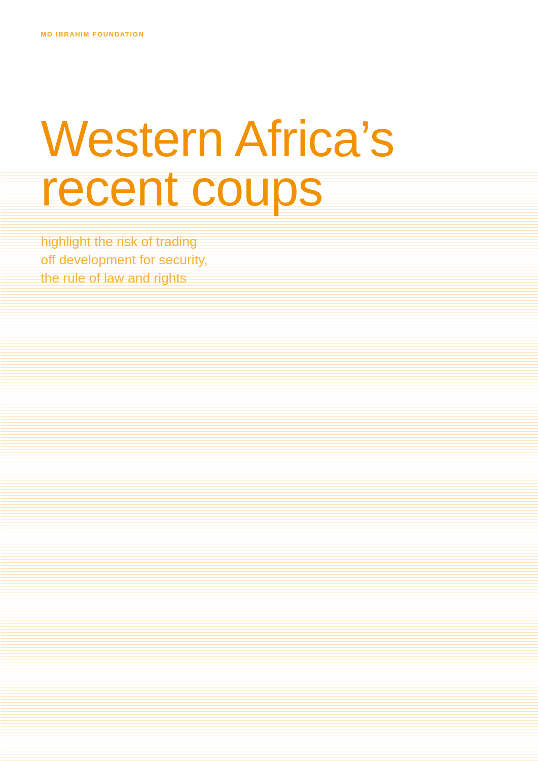Mo Ibrahim Foundation
Western Africa’s recent coups
highlight the risk of trading off development for security, the rule of law and rights